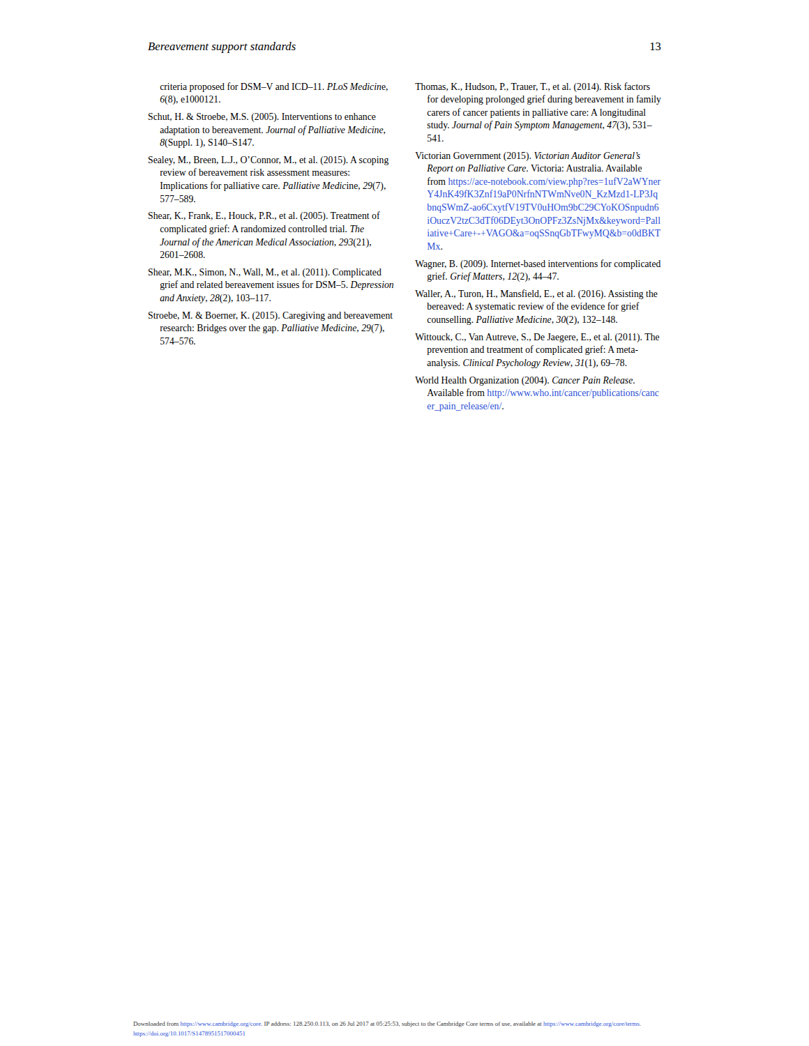Bereavement support standards 13
criteria proposed for DSM–V and ICD–11. PLoS Medicine, 6(8), e1000121.
Schut, H. & Stroebe, M.S. (2005). Interventions to enhance adaptation to bereavement. Journal of Palliative Medicine, 8(Suppl. 1), S140–S147.
Sealey, M., Breen, L.J., O’Connor, M., et al. (2015). A scoping review of bereavement risk assessment measures: Implications for palliative care. Palliative Medicine, 29(7), 577–589.
Shear, K., Frank, E., Houck, P.R., et al. (2005). Treatment of complicated grief: A randomized controlled trial. The Journal of the American Medical Association, 293(21), 2601–2608.
Shear, M.K., Simon, N., Wall, M., et al. (2011). Complicated grief and related bereavement issues for DSM–5. Depression and Anxiety, 28(2), 103–117.
Stroebe, M. & Boerner, K. (2015). Caregiving and bereavement research: Bridges over the gap. Palliative Medicine, 29(7), 574–576.
Thomas, K., Hudson, P., Trauer, T., et al. (2014). Risk factors for developing prolonged grief during bereavement in family carers of cancer patients in palliative care: A longitudinal study. Journal of Pain Symptom Management, 47(3), 531–541.
Victorian Government (2015). Victorian Auditor General’s Report on Palliative Care. Victoria: Australia. Available from https://ace-notebook.com/view.php?res=1ufV2aWYnerY4JnK49fK3Znf19aP0NrfnNTWmNve0N_KzMzd1-LP3JqbnqSWmZ-ao6CxytfV19TV0uHOm9bC29CYoKOSnpudn6iOuczV2tzC3dTf06DEyt3OnOPFz3ZsNjMx&keyword=Palliative+Care+-+VAGO&a=oqSSnqGbTFwyMQ&b=o0dBKTMx.
Wagner, B. (2009). Internet-based interventions for complicated grief. Grief Matters, 12(2), 44–47.
Waller, A., Turon, H., Mansfield, E., et al. (2016). Assisting the bereaved: A systematic review of the evidence for grief counselling. Palliative Medicine, 30(2), 132–148.
Wittouck, C., Van Autreve, S., De Jaegere, E., et al. (2011). The prevention and treatment of complicated grief: A meta-analysis. Clinical Psychology Review, 31(1), 69–78.
World Health Organization (2004). Cancer Pain Release. Available from http://www.who.int/cancer/publications/cancer_pain_release/en/.
Downloaded from https://www.cambridge.org/core. IP address: 128.250.0.113, on 26 Jul 2017 at 05:25:53, subject to the Cambridge Core terms of use, available at https://www.cambridge.org/core/terms. https://doi.org/10.1017/S1478951517000451